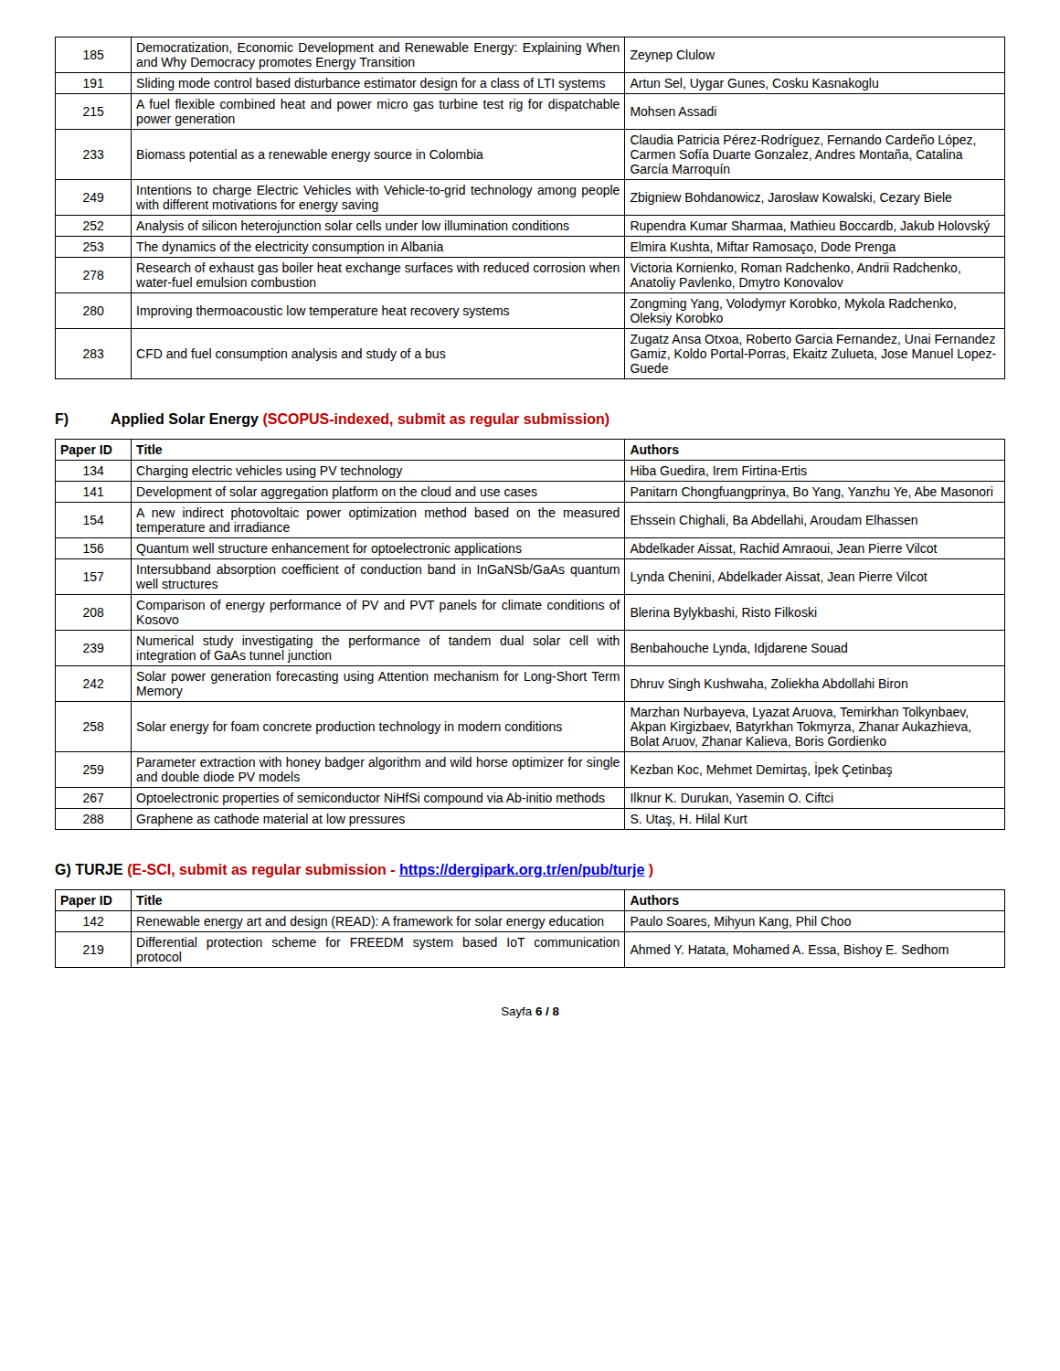| 185 | Democratization, Economic Development and Renewable Energy: Explaining When and Why Democracy promotes Energy Transition | Zeynep Clulow |
| 191 | Sliding mode control based disturbance estimator design for a class of LTI systems | Artun Sel, Uygar Gunes, Cosku Kasnakoglu |
| 215 | A fuel flexible combined heat and power micro gas turbine test rig for dispatchable power generation | Mohsen Assadi |
| 233 | Biomass potential as a renewable energy source in Colombia | Claudia Patricia Pérez-Rodríguez, Fernando Cardeño López, Carmen Sofía Duarte Gonzalez, Andres Montaña, Catalina García Marroquín |
| 249 | Intentions to charge Electric Vehicles with Vehicle-to-grid technology among people with different motivations for energy saving | Zbigniew Bohdanowicz, Jarosław Kowalski, Cezary Biele |
| 252 | Analysis of silicon heterojunction solar cells under low illumination conditions | Rupendra Kumar Sharmaa, Mathieu Boccardb, Jakub Holovský |
| 253 | The dynamics of the electricity consumption in Albania | Elmira Kushta, Miftar Ramosaço, Dode Prenga |
| 278 | Research of exhaust gas boiler heat exchange surfaces with reduced corrosion when water-fuel emulsion combustion | Victoria Kornienko, Roman Radchenko, Andrii Radchenko, Anatoliy Pavlenko, Dmytro Konovalov |
| 280 | Improving thermoacoustic low temperature heat recovery systems | Zongming Yang, Volodymyr Korobko, Mykola Radchenko, Oleksiy Korobko |
| 283 | CFD and fuel consumption analysis and study of a bus | Zugatz Ansa Otxoa, Roberto Garcia Fernandez, Unai Fernandez Gamiz, Koldo Portal-Porras, Ekaitz Zulueta, Jose Manuel Lopez-Guede |
F) Applied Solar Energy (SCOPUS-indexed, submit as regular submission)
| Paper ID | Title | Authors |
| --- | --- | --- |
| 134 | Charging electric vehicles using PV technology | Hiba Guedira, Irem Firtina-Ertis |
| 141 | Development of solar aggregation platform on the cloud and use cases | Panitarn Chongfuangprinya, Bo Yang, Yanzhu Ye, Abe Masonori |
| 154 | A new indirect photovoltaic power optimization method based on the measured temperature and irradiance | Ehssein Chighali, Ba Abdellahi, Aroudam Elhassen |
| 156 | Quantum well structure enhancement for optoelectronic applications | Abdelkader Aissat, Rachid Amraoui, Jean Pierre Vilcot |
| 157 | Intersubband absorption coefficient of conduction band in InGaNSb/GaAs quantum well structures | Lynda Chenini, Abdelkader Aissat, Jean Pierre Vilcot |
| 208 | Comparison of energy performance of PV and PVT panels for climate conditions of Kosovo | Blerina Bylykbashi, Risto Filkoski |
| 239 | Numerical study investigating the performance of tandem dual solar cell with integration of GaAs tunnel junction | Benbahouche Lynda, Idjdarene Souad |
| 242 | Solar power generation forecasting using Attention mechanism for Long-Short Term Memory | Dhruv Singh Kushwaha, Zoliekha Abdollahi Biron |
| 258 | Solar energy for foam concrete production technology in modern conditions | Marzhan Nurbayeva, Lyazat Aruova, Temirkhan Tolkynbaev, Akpan Kirgizbaev, Batyrkhan Tokmyrza, Zhanar Aukazhieva, Bolat Aruov, Zhanar Kalieva, Boris Gordienko |
| 259 | Parameter extraction with honey badger algorithm and wild horse optimizer for single and double diode PV models | Kezban Koc, Mehmet Demirtaş, İpek Çetinbaş |
| 267 | Optoelectronic properties of semiconductor NiHfSi compound via Ab-initio methods | Ilknur K. Durukan, Yasemin O. Ciftci |
| 288 | Graphene as cathode material at low pressures | S. Utaş, H. Hilal Kurt |
G) TURJE (E-SCI, submit as regular submission - https://dergipark.org.tr/en/pub/turje )
| Paper ID | Title | Authors |
| --- | --- | --- |
| 142 | Renewable energy art and design (READ): A framework for solar energy education | Paulo Soares, Mihyun Kang, Phil Choo |
| 219 | Differential protection scheme for FREEDM system based IoT communication protocol | Ahmed Y. Hatata, Mohamed A. Essa, Bishoy E. Sedhom |
Sayfa 6 / 8